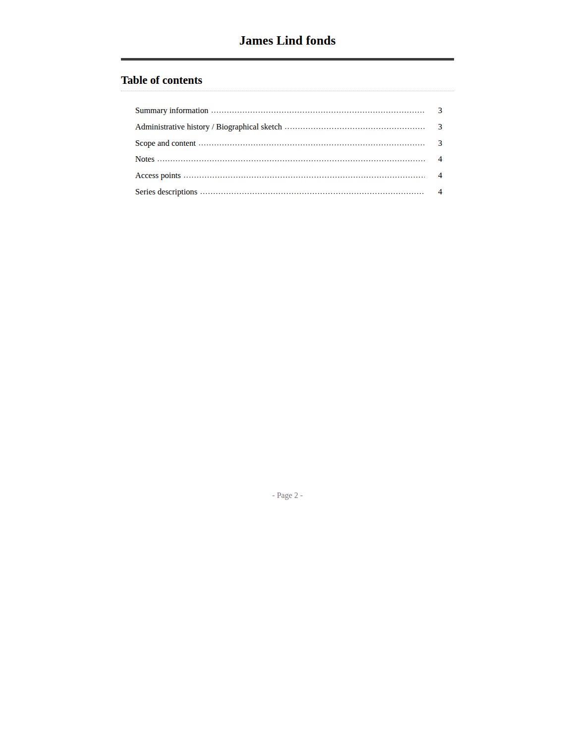James Lind fonds
Table of contents
Summary information ........................................................................................................................... 3
Administrative history / Biographical sketch ................................................................................................ 3
Scope and content ............................................................................................................................. 3
Notes ................................................................................................................................................. 4
Access points ................................................................................................................................. 4
Series descriptions ........................................................................................................................... 4
- Page 2 -